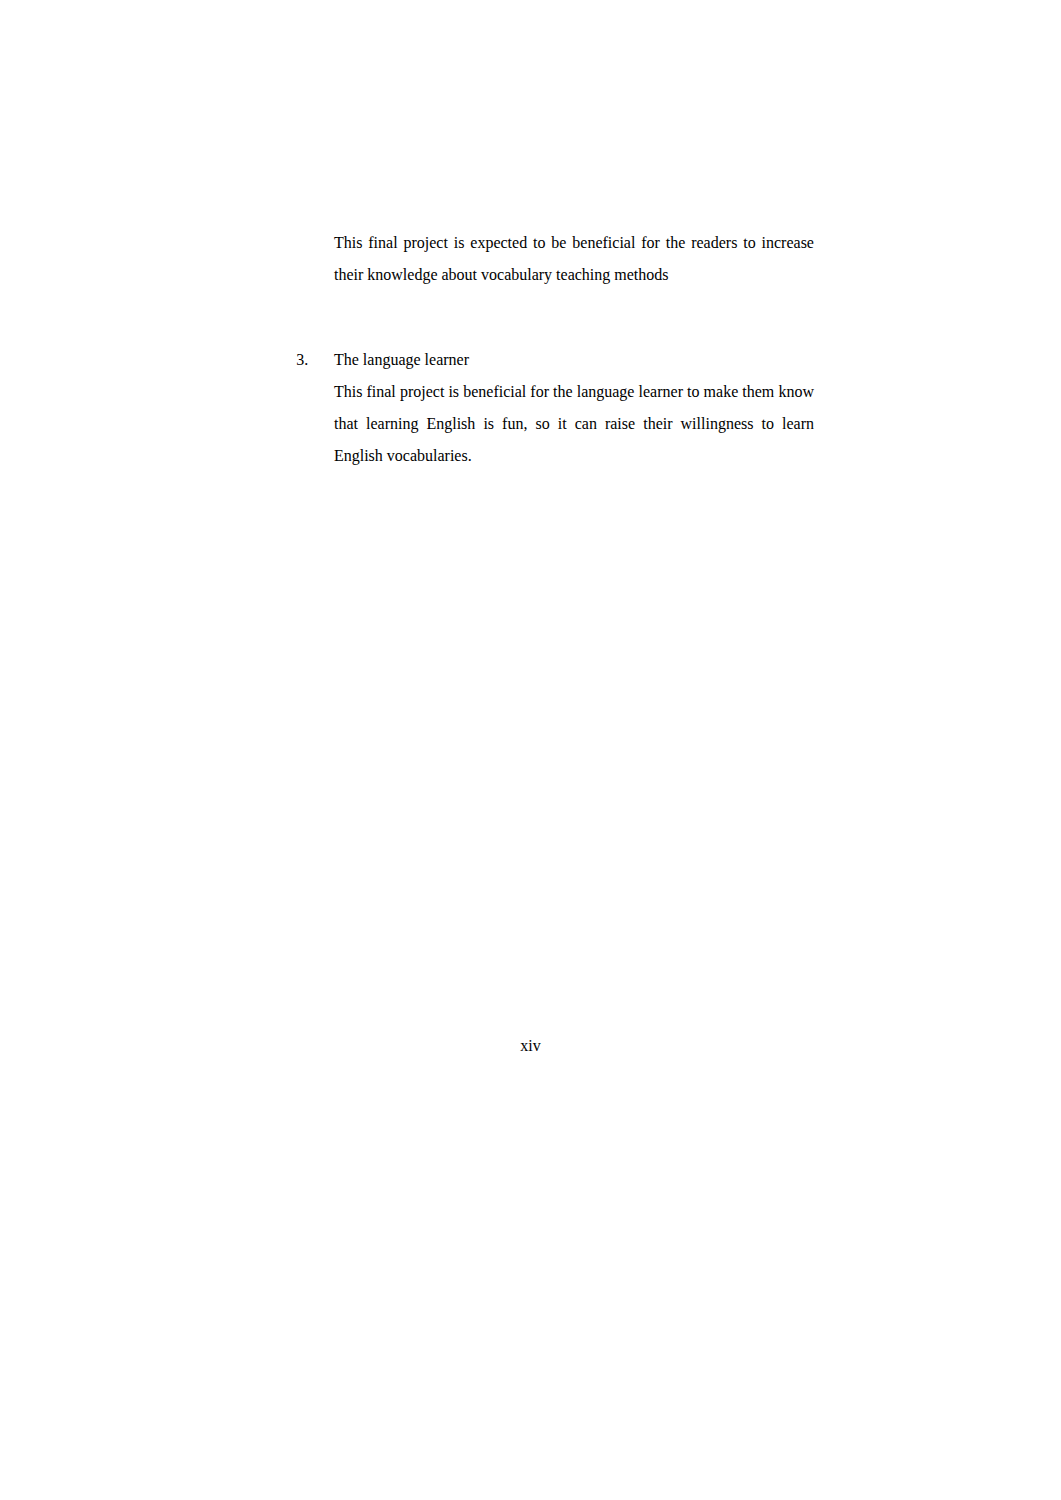This final project is expected to be beneficial for the readers to increase their knowledge about vocabulary teaching methods
3.
The language learner
This final project is beneficial for the language learner to make them know that learning English is fun, so it can raise their willingness to learn English vocabularies.
xiv